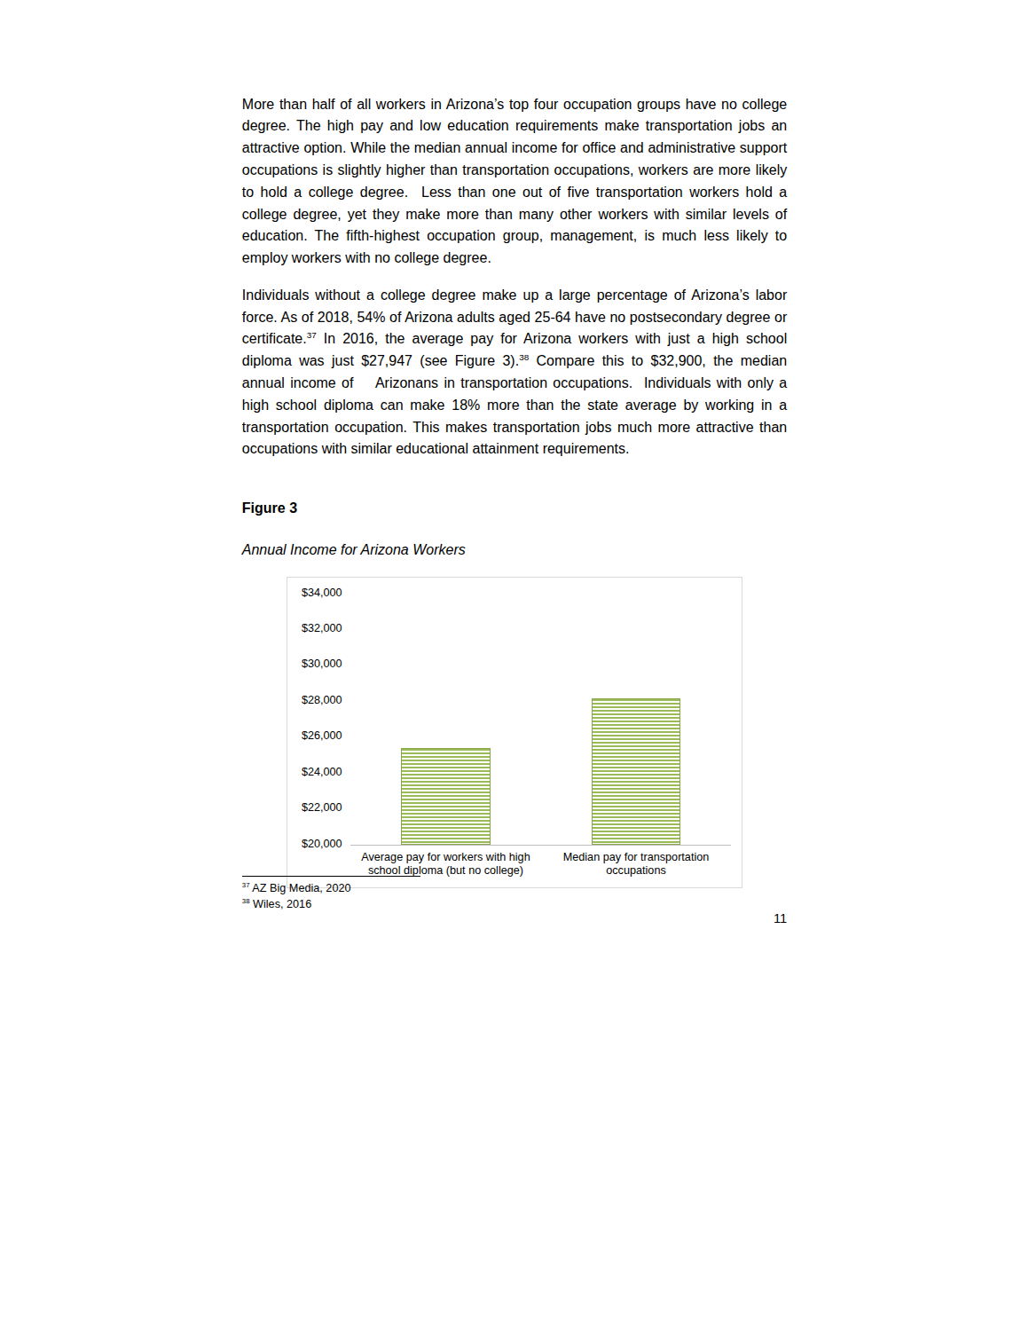More than half of all workers in Arizona’s top four occupation groups have no college degree. The high pay and low education requirements make transportation jobs an attractive option. While the median annual income for office and administrative support occupations is slightly higher than transportation occupations, workers are more likely to hold a college degree. Less than one out of five transportation workers hold a college degree, yet they make more than many other workers with similar levels of education. The fifth-highest occupation group, management, is much less likely to employ workers with no college degree.
Individuals without a college degree make up a large percentage of Arizona’s labor force. As of 2018, 54% of Arizona adults aged 25-64 have no postsecondary degree or certificate.37 In 2016, the average pay for Arizona workers with just a high school diploma was just $27,947 (see Figure 3).38 Compare this to $32,900, the median annual income of Arizonans in transportation occupations. Individuals with only a high school diploma can make 18% more than the state average by working in a transportation occupation. This makes transportation jobs much more attractive than occupations with similar educational attainment requirements.
Figure 3
Annual Income for Arizona Workers
$34,000 $32,000 $30,000 $28,000 $26,000 $24,000 $22,000 $20,000
Average pay for workers with high school diploma (but no college)
Median pay for transportation occupations
37 AZ Big Media, 2020
38 Wiles, 2016
11